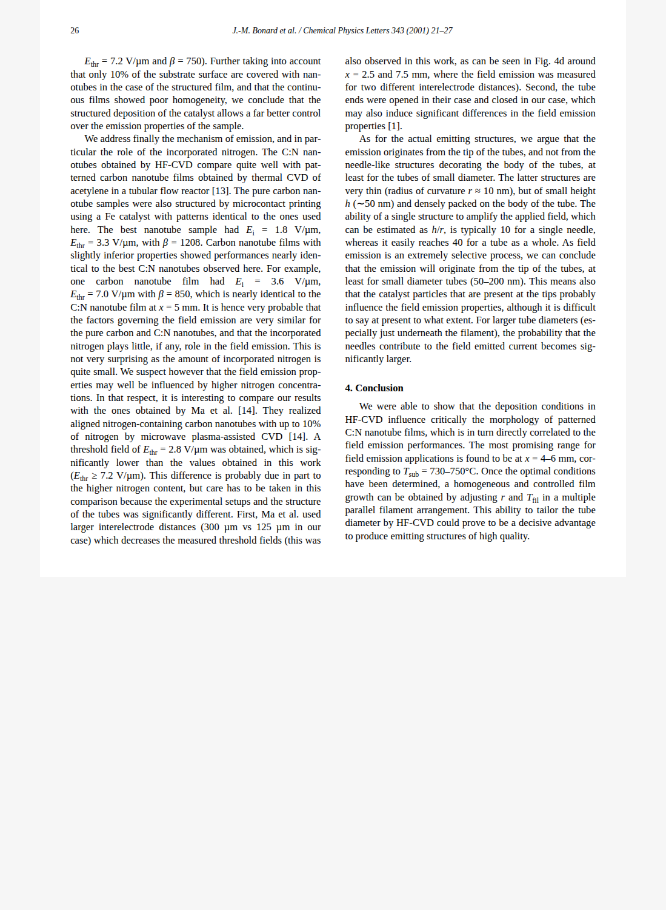26 J.-M. Bonard et al. / Chemical Physics Letters 343 (2001) 21–27
Ethr = 7.2 V/µm and β = 750). Further taking into account that only 10% of the substrate surface are covered with nanotubes in the case of the structured film, and that the continuous films showed poor homogeneity, we conclude that the structured deposition of the catalyst allows a far better control over the emission properties of the sample.
We address finally the mechanism of emission, and in particular the role of the incorporated nitrogen. The C:N nanotubes obtained by HF-CVD compare quite well with patterned carbon nanotube films obtained by thermal CVD of acetylene in a tubular flow reactor [13]. The pure carbon nanotube samples were also structured by microcontact printing using a Fe catalyst with patterns identical to the ones used here. The best nanotube sample had Ei = 1.8 V/µm, Ethr = 3.3 V/µm, with β = 1208. Carbon nanotube films with slightly inferior properties showed performances nearly identical to the best C:N nanotubes observed here. For example, one carbon nanotube film had Ei = 3.6 V/µm, Ethr = 7.0 V/µm with β = 850, which is nearly identical to the C:N nanotube film at x = 5 mm. It is hence very probable that the factors governing the field emission are very similar for the pure carbon and C:N nanotubes, and that the incorporated nitrogen plays little, if any, role in the field emission. This is not very surprising as the amount of incorporated nitrogen is quite small. We suspect however that the field emission properties may well be influenced by higher nitrogen concentrations. In that respect, it is interesting to compare our results with the ones obtained by Ma et al. [14]. They realized aligned nitrogen-containing carbon nanotubes with up to 10% of nitrogen by microwave plasma-assisted CVD [14]. A threshold field of Ethr = 2.8 V/µm was obtained, which is significantly lower than the values obtained in this work (Ethr ≥ 7.2 V/µm). This difference is probably due in part to the higher nitrogen content, but care has to be taken in this comparison because the experimental setups and the structure of the tubes was significantly different. First, Ma et al. used larger interelectrode distances (300 µm vs 125 µm in our case) which decreases the measured threshold fields (this was also observed in this work, as can be seen in Fig. 4d around x = 2.5 and 7.5 mm, where the field emission was measured for two different interelectrode distances). Second, the tube ends were opened in their case and closed in our case, which may also induce significant differences in the field emission properties [1].
As for the actual emitting structures, we argue that the emission originates from the tip of the tubes, and not from the needle-like structures decorating the body of the tubes, at least for the tubes of small diameter. The latter structures are very thin (radius of curvature r ≈ 10 nm), but of small height h (∼50 nm) and densely packed on the body of the tube. The ability of a single structure to amplify the applied field, which can be estimated as h/r, is typically 10 for a single needle, whereas it easily reaches 40 for a tube as a whole. As field emission is an extremely selective process, we can conclude that the emission will originate from the tip of the tubes, at least for small diameter tubes (50–200 nm). This means also that the catalyst particles that are present at the tips probably influence the field emission properties, although it is difficult to say at present to what extent. For larger tube diameters (especially just underneath the filament), the probability that the needles contribute to the field emitted current becomes significantly larger.
4. Conclusion
We were able to show that the deposition conditions in HF-CVD influence critically the morphology of patterned C:N nanotube films, which is in turn directly correlated to the field emission performances. The most promising range for field emission applications is found to be at x = 4–6 mm, corresponding to Tsub = 730–750°C. Once the optimal conditions have been determined, a homogeneous and controlled film growth can be obtained by adjusting r and Tfil in a multiple parallel filament arrangement. This ability to tailor the tube diameter by HF-CVD could prove to be a decisive advantage to produce emitting structures of high quality.